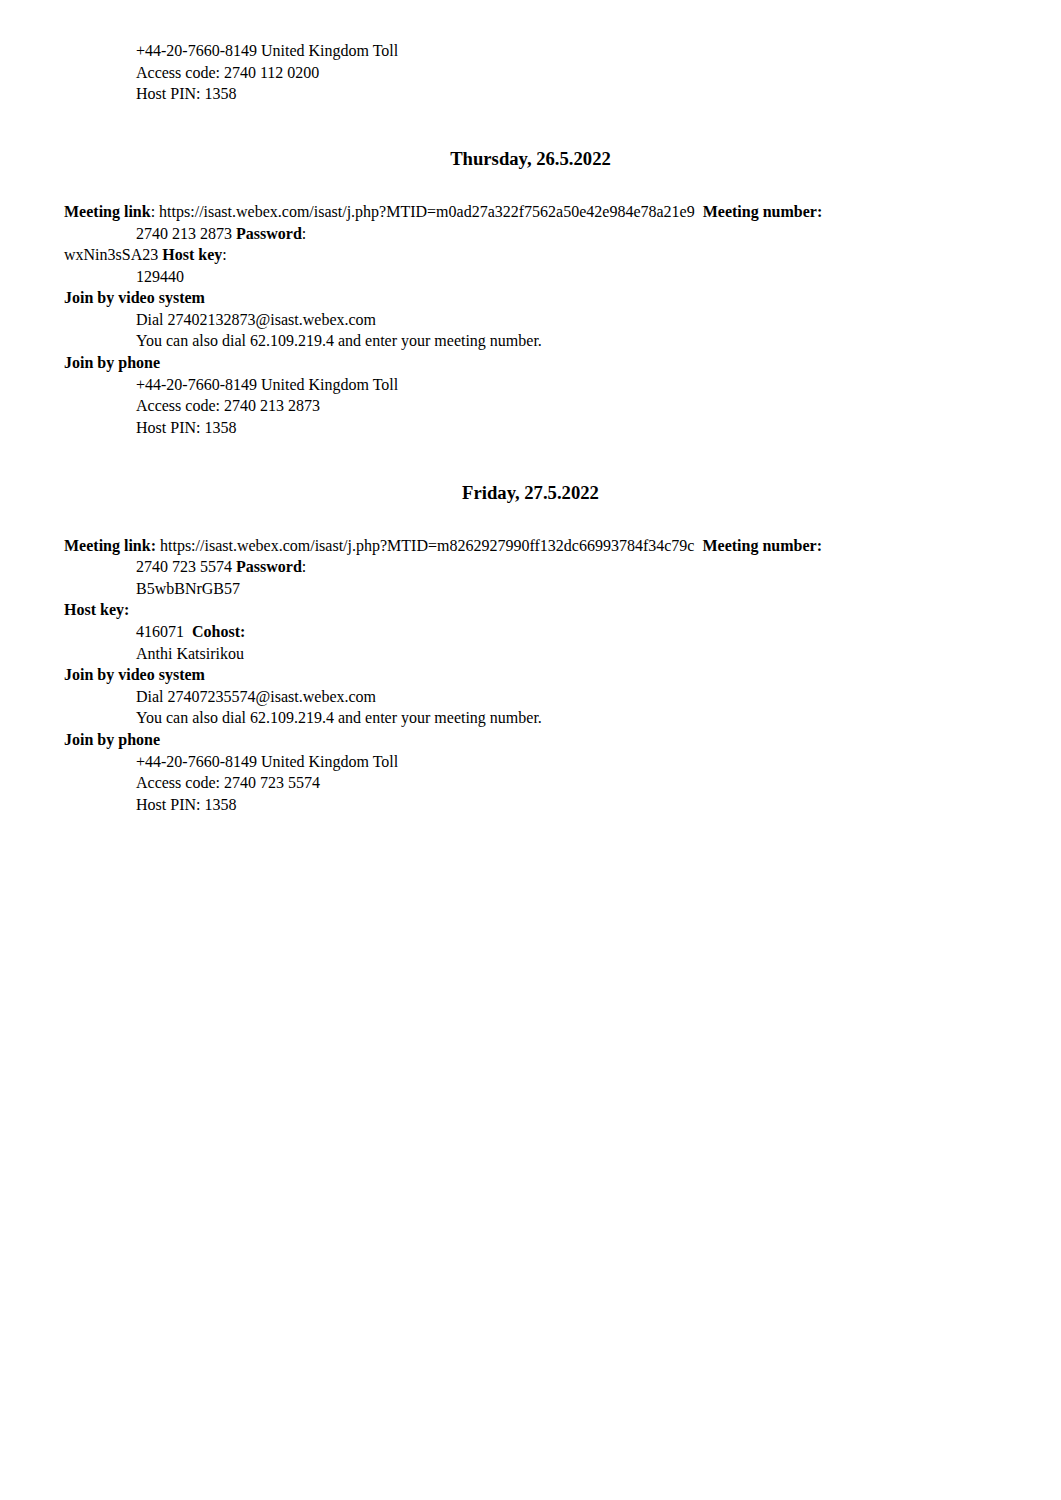+44-20-7660-8149 United Kingdom Toll
Access code: 2740 112 0200
Host PIN: 1358
Thursday, 26.5.2022
Meeting link: https://isast.webex.com/isast/j.php?MTID=m0ad27a322f7562a50e42e984e78a21e9 Meeting number:
2740 213 2873 Password:
wxNin3sSA23 Host key:
129440
Join by video system
Dial 27402132873@isast.webex.com
You can also dial 62.109.219.4 and enter your meeting number.
Join by phone
+44-20-7660-8149 United Kingdom Toll
Access code: 2740 213 2873
Host PIN: 1358
Friday, 27.5.2022
Meeting link: https://isast.webex.com/isast/j.php?MTID=m8262927990ff132dc66993784f34c79c Meeting number:
2740 723 5574 Password:
B5wbBNrGB57
Host key:
416071 Cohost:
Anthi Katsirikou
Join by video system
Dial 27407235574@isast.webex.com
You can also dial 62.109.219.4 and enter your meeting number.
Join by phone
+44-20-7660-8149 United Kingdom Toll
Access code: 2740 723 5574
Host PIN: 1358